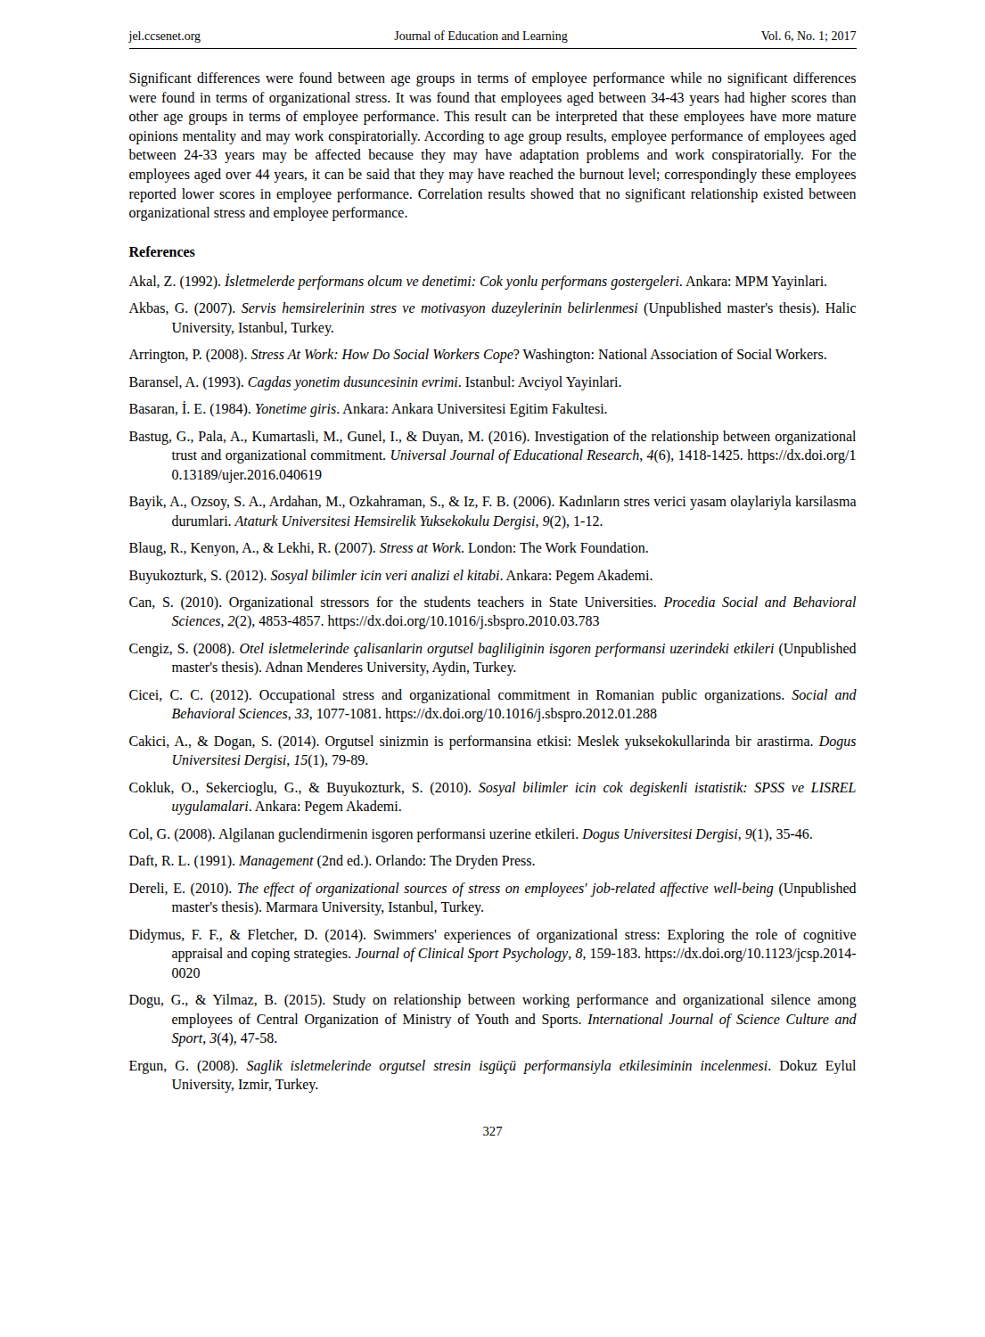jel.ccsenet.org Journal of Education and Learning Vol. 6, No. 1; 2017
Significant differences were found between age groups in terms of employee performance while no significant differences were found in terms of organizational stress. It was found that employees aged between 34-43 years had higher scores than other age groups in terms of employee performance. This result can be interpreted that these employees have more mature opinions mentality and may work conspiratorially. According to age group results, employee performance of employees aged between 24-33 years may be affected because they may have adaptation problems and work conspiratorially. For the employees aged over 44 years, it can be said that they may have reached the burnout level; correspondingly these employees reported lower scores in employee performance. Correlation results showed that no significant relationship existed between organizational stress and employee performance.
References
Akal, Z. (1992). İsletmelerde performans olcum ve denetimi: Cok yonlu performans gostergeleri. Ankara: MPM Yayinlari.
Akbas, G. (2007). Servis hemsirelerinin stres ve motivasyon duzeylerinin belirlenmesi (Unpublished master's thesis). Halic University, Istanbul, Turkey.
Arrington, P. (2008). Stress At Work: How Do Social Workers Cope? Washington: National Association of Social Workers.
Baransel, A. (1993). Cagdas yonetim dusuncesinin evrimi. Istanbul: Avciyol Yayinlari.
Basaran, İ. E. (1984). Yonetime giris. Ankara: Ankara Universitesi Egitim Fakultesi.
Bastug, G., Pala, A., Kumartasli, M., Gunel, I., & Duyan, M. (2016). Investigation of the relationship between organizational trust and organizational commitment. Universal Journal of Educational Research, 4(6), 1418-1425. https://dx.doi.org/10.13189/ujer.2016.040619
Bayik, A., Ozsoy, S. A., Ardahan, M., Ozkahraman, S., & Iz, F. B. (2006). Kadınların stres verici yasam olaylariyla karsilasma durumlari. Ataturk Universitesi Hemsirelik Yuksekokulu Dergisi, 9(2), 1-12.
Blaug, R., Kenyon, A., & Lekhi, R. (2007). Stress at Work. London: The Work Foundation.
Buyukozturk, S. (2012). Sosyal bilimler icin veri analizi el kitabi. Ankara: Pegem Akademi.
Can, S. (2010). Organizational stressors for the students teachers in State Universities. Procedia Social and Behavioral Sciences, 2(2), 4853-4857. https://dx.doi.org/10.1016/j.sbspro.2010.03.783
Cengiz, S. (2008). Otel isletmelerinde çalisanlarin orgutsel bagliliginin isgoren performansi uzerindeki etkileri (Unpublished master's thesis). Adnan Menderes University, Aydin, Turkey.
Cicei, C. C. (2012). Occupational stress and organizational commitment in Romanian public organizations. Social and Behavioral Sciences, 33, 1077-1081. https://dx.doi.org/10.1016/j.sbspro.2012.01.288
Cakici, A., & Dogan, S. (2014). Orgutsel sinizmin is performansina etkisi: Meslek yuksekokullarinda bir arastirma. Dogus Universitesi Dergisi, 15(1), 79-89.
Cokluk, O., Sekercioglu, G., & Buyukozturk, S. (2010). Sosyal bilimler icin cok degiskenli istatistik: SPSS ve LISREL uygulamalari. Ankara: Pegem Akademi.
Col, G. (2008). Algilanan guclendirmenin isgoren performansi uzerine etkileri. Dogus Universitesi Dergisi, 9(1), 35-46.
Daft, R. L. (1991). Management (2nd ed.). Orlando: The Dryden Press.
Dereli, E. (2010). The effect of organizational sources of stress on employees' job-related affective well-being (Unpublished master's thesis). Marmara University, Istanbul, Turkey.
Didymus, F. F., & Fletcher, D. (2014). Swimmers' experiences of organizational stress: Exploring the role of cognitive appraisal and coping strategies. Journal of Clinical Sport Psychology, 8, 159-183. https://dx.doi.org/10.1123/jcsp.2014-0020
Dogu, G., & Yilmaz, B. (2015). Study on relationship between working performance and organizational silence among employees of Central Organization of Ministry of Youth and Sports. International Journal of Science Culture and Sport, 3(4), 47-58.
Ergun, G. (2008). Saglik isletmelerinde orgutsel stresin isgüçü performansiyla etkilesiminin incelenmesi. Dokuz Eylul University, Izmir, Turkey.
327